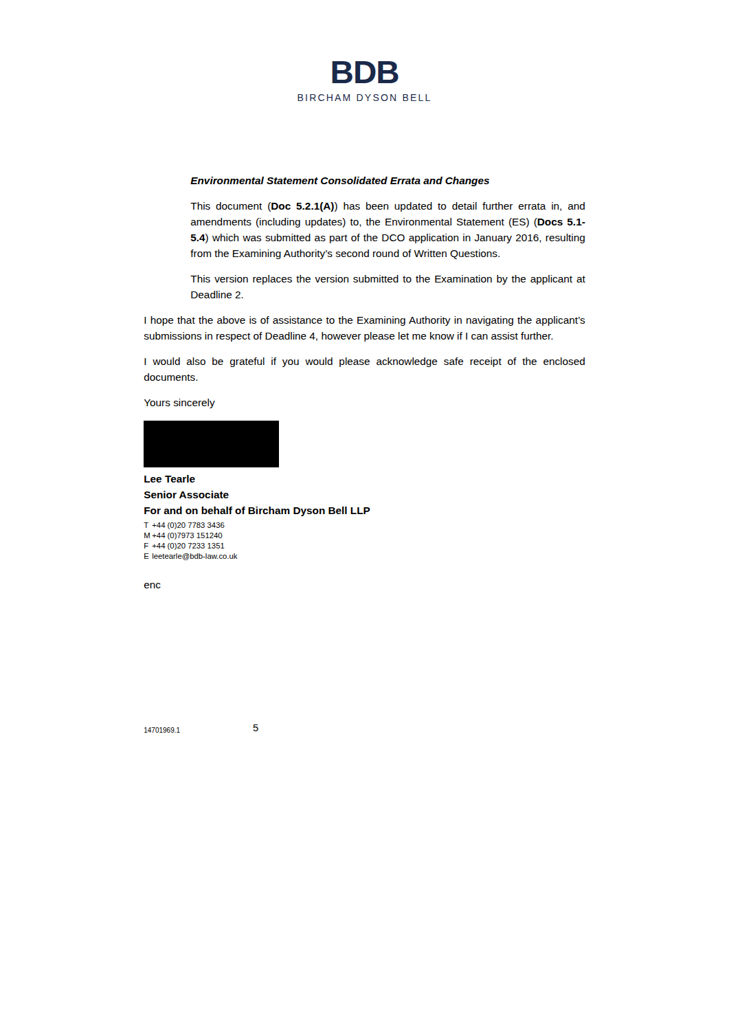BDB
BIRCHAM DYSON BELL
Environmental Statement Consolidated Errata and Changes
This document (Doc 5.2.1(A)) has been updated to detail further errata in, and amendments (including updates) to, the Environmental Statement (ES) (Docs 5.1-5.4) which was submitted as part of the DCO application in January 2016, resulting from the Examining Authority’s second round of Written Questions.
This version replaces the version submitted to the Examination by the applicant at Deadline 2.
I hope that the above is of assistance to the Examining Authority in navigating the applicant’s submissions in respect of Deadline 4, however please let me know if I can assist further.
I would also be grateful if you would please acknowledge safe receipt of the enclosed documents.
Yours sincerely
Lee Tearle
Senior Associate
For and on behalf of Bircham Dyson Bell LLP
T+44 (0)20 7783 3436
M+44 (0)7973 151240
F+44 (0)20 7233 1351
Eleetearle@bdb-law.co.uk
enc
14701969.1
5